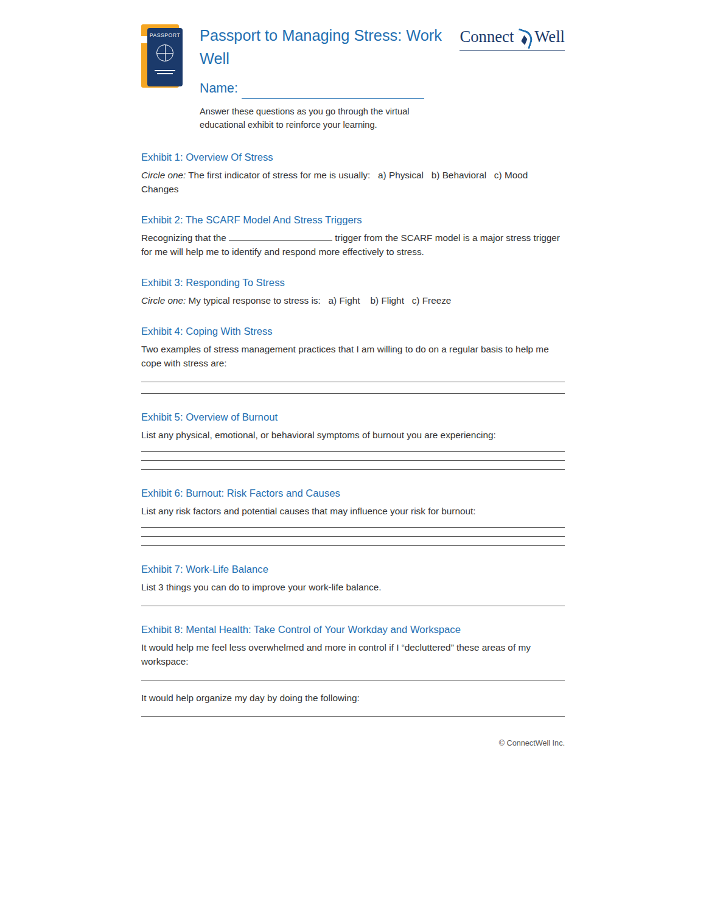PASSPORT
Passport to Managing Stress: Work Well
Name:
Answer these questions as you go through the virtual educational exhibit to reinforce your learning.
Connect Well
Exhibit 1: Overview Of Stress
Circle one: The first indicator of stress for me is usually: a) Physical b) Behavioral c) Mood Changes
Exhibit 2: The SCARF Model And Stress Triggers
Recognizing that the trigger from the SCARF model is a major stress trigger for me will help me to identify and respond more effectively to stress.
Exhibit 3: Responding To Stress
Circle one: My typical response to stress is: a) Fight b) Flight c) Freeze
Exhibit 4: Coping With Stress
Two examples of stress management practices that I am willing to do on a regular basis to help me cope with stress are:
Exhibit 5: Overview of Burnout
List any physical, emotional, or behavioral symptoms of burnout you are experiencing:
Exhibit 6: Burnout: Risk Factors and Causes
List any risk factors and potential causes that may influence your risk for burnout:
Exhibit 7: Work-Life Balance
List 3 things you can do to improve your work-life balance.
Exhibit 8: Mental Health: Take Control of Your Workday and Workspace
It would help me feel less overwhelmed and more in control if I “decluttered” these areas of my workspace:
It would help organize my day by doing the following:
© ConnectWell Inc.